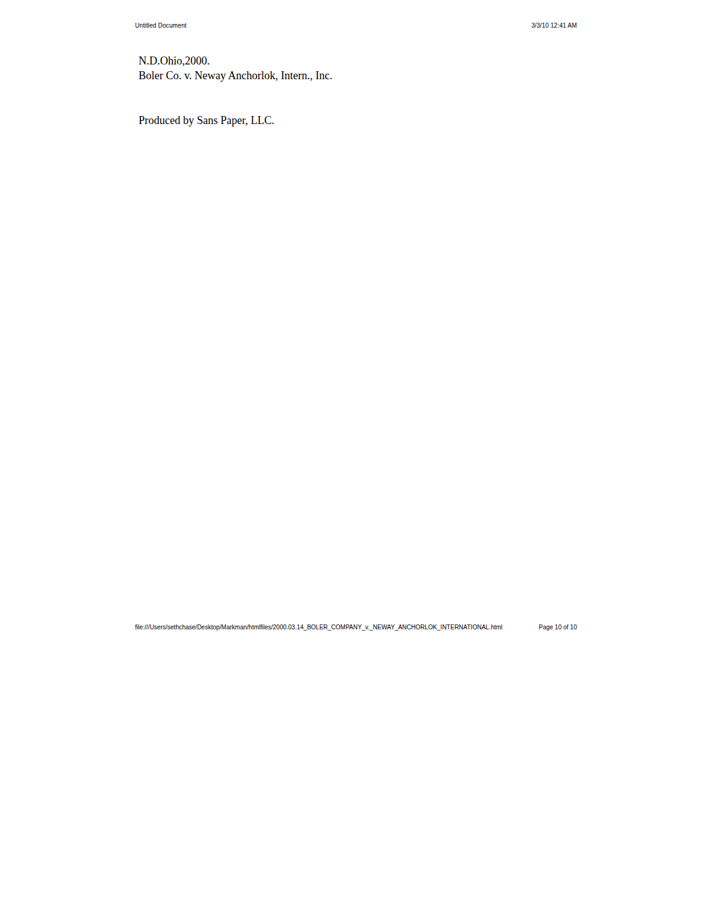Untitled Document
3/3/10 12:41 AM
N.D.Ohio,2000.
Boler Co. v. Neway Anchorlok, Intern., Inc.
Produced by Sans Paper, LLC.
file:///Users/sethchase/Desktop/Markman/htmlfiles/2000.03.14_BOLER_COMPANY_v._NEWAY_ANCHORLOK_INTERNATIONAL.html
Page 10 of 10